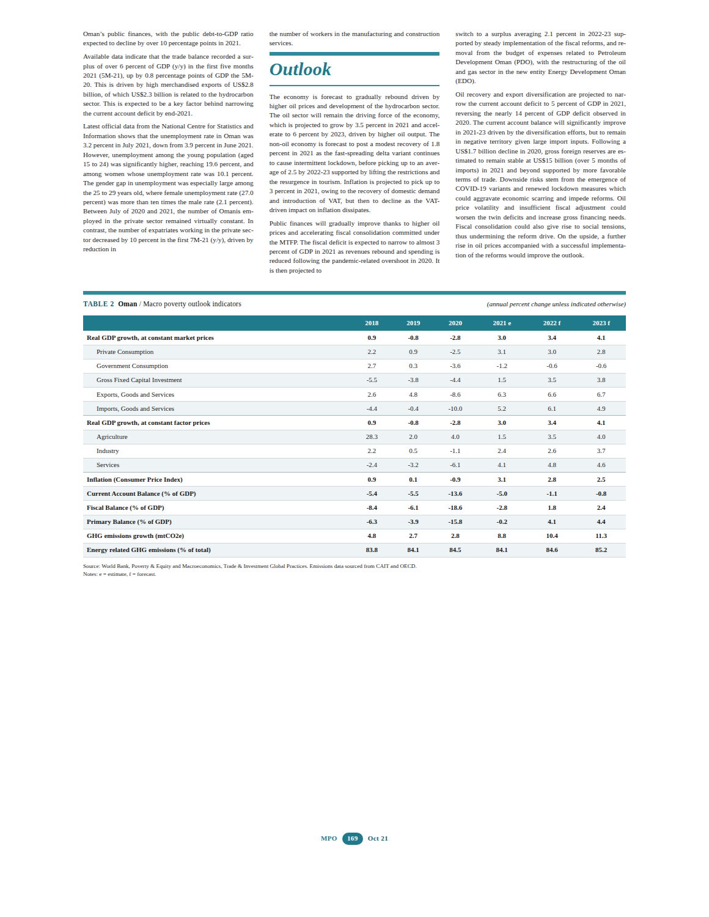Oman’s public finances, with the public debt-to-GDP ratio expected to decline by over 10 percentage points in 2021.
Available data indicate that the trade balance recorded a surplus of over 6 percent of GDP (y/y) in the first five months 2021 (5M-21), up by 0.8 percentage points of GDP the 5M-20. This is driven by high merchandised exports of US$2.8 billion, of which US$2.3 billion is related to the hydrocarbon sector. This is expected to be a key factor behind narrowing the current account deficit by end-2021.
Latest official data from the National Centre for Statistics and Information shows that the unemployment rate in Oman was 3.2 percent in July 2021, down from 3.9 percent in June 2021. However, unemployment among the young population (aged 15 to 24) was significantly higher, reaching 19.6 percent, and among women whose unemployment rate was 10.1 percent. The gender gap in unemployment was especially large among the 25 to 29 years old, where female unemployment rate (27.0 percent) was more than ten times the male rate (2.1 percent). Between July of 2020 and 2021, the number of Omanis employed in the private sector remained virtually constant. In contrast, the number of expatriates working in the private sector decreased by 10 percent in the first 7M-21 (y/y), driven by reduction in
the number of workers in the manufacturing and construction services.
Outlook
The economy is forecast to gradually rebound driven by higher oil prices and development of the hydrocarbon sector. The oil sector will remain the driving force of the economy, which is projected to grow by 3.5 percent in 2021 and accelerate to 6 percent by 2023, driven by higher oil output. The non-oil economy is forecast to post a modest recovery of 1.8 percent in 2021 as the fast-spreading delta variant continues to cause intermittent lockdown, before picking up to an average of 2.5 by 2022-23 supported by lifting the restrictions and the resurgence in tourism. Inflation is projected to pick up to 3 percent in 2021, owing to the recovery of domestic demand and introduction of VAT, but then to decline as the VAT-driven impact on inflation dissipates.
Public finances will gradually improve thanks to higher oil prices and accelerating fiscal consolidation committed under the MTFP. The fiscal deficit is expected to narrow to almost 3 percent of GDP in 2021 as revenues rebound and spending is reduced following the pandemic-related overshoot in 2020. It is then projected to
switch to a surplus averaging 2.1 percent in 2022-23 supported by steady implementation of the fiscal reforms, and removal from the budget of expenses related to Petroleum Development Oman (PDO), with the restructuring of the oil and gas sector in the new entity Energy Development Oman (EDO).
Oil recovery and export diversification are projected to narrow the current account deficit to 5 percent of GDP in 2021, reversing the nearly 14 percent of GDP deficit observed in 2020. The current account balance will significantly improve in 2021-23 driven by the diversification efforts, but to remain in negative territory given large import inputs. Following a US$1.7 billion decline in 2020, gross foreign reserves are estimated to remain stable at US$15 billion (over 5 months of imports) in 2021 and beyond supported by more favorable terms of trade. Downside risks stem from the emergence of COVID-19 variants and renewed lockdown measures which could aggravate economic scarring and impede reforms. Oil price volatility and insufficient fiscal adjustment could worsen the twin deficits and increase gross financing needs. Fiscal consolidation could also give rise to social tensions, thus undermining the reform drive. On the upside, a further rise in oil prices accompanied with a successful implementation of the reforms would improve the outlook.
TABLE 2 Oman / Macro poverty outlook indicators
(annual percent change unless indicated otherwise)
| | 2018 | 2019 | 2020 | 2021 e | 2022 f | 2023 f |
| --- | --- | --- | --- | --- | --- | --- |
| Real GDP growth, at constant market prices | 0.9 | -0.8 | -2.8 | 3.0 | 3.4 | 4.1 |
| Private Consumption | 2.2 | 0.9 | -2.5 | 3.1 | 3.0 | 2.8 |
| Government Consumption | 2.7 | 0.3 | -3.6 | -1.2 | -0.6 | -0.6 |
| Gross Fixed Capital Investment | -5.5 | -3.8 | -4.4 | 1.5 | 3.5 | 3.8 |
| Exports, Goods and Services | 2.6 | 4.8 | -8.6 | 6.3 | 6.6 | 6.7 |
| Imports, Goods and Services | -4.4 | -0.4 | -10.0 | 5.2 | 6.1 | 4.9 |
| Real GDP growth, at constant factor prices | 0.9 | -0.8 | -2.8 | 3.0 | 3.4 | 4.1 |
| Agriculture | 28.3 | 2.0 | 4.0 | 1.5 | 3.5 | 4.0 |
| Industry | 2.2 | 0.5 | -1.1 | 2.4 | 2.6 | 3.7 |
| Services | -2.4 | -3.2 | -6.1 | 4.1 | 4.8 | 4.6 |
| Inflation (Consumer Price Index) | 0.9 | 0.1 | -0.9 | 3.1 | 2.8 | 2.5 |
| Current Account Balance (% of GDP) | -5.4 | -5.5 | -13.6 | -5.0 | -1.1 | -0.8 |
| Fiscal Balance (% of GDP) | -8.4 | -6.1 | -18.6 | -2.8 | 1.8 | 2.4 |
| Primary Balance (% of GDP) | -6.3 | -3.9 | -15.8 | -0.2 | 4.1 | 4.4 |
| GHG emissions growth (mtCO2e) | 4.8 | 2.7 | 2.8 | 8.8 | 10.4 | 11.3 |
| Energy related GHG emissions (% of total) | 83.8 | 84.1 | 84.5 | 84.1 | 84.6 | 85.2 |
Source: World Bank, Poverty & Equity and Macroeconomics, Trade & Investment Global Practices. Emissions data sourced from CAIT and OECD. Notes: e = estimate, f = forecast.
MPO 169 Oct 21